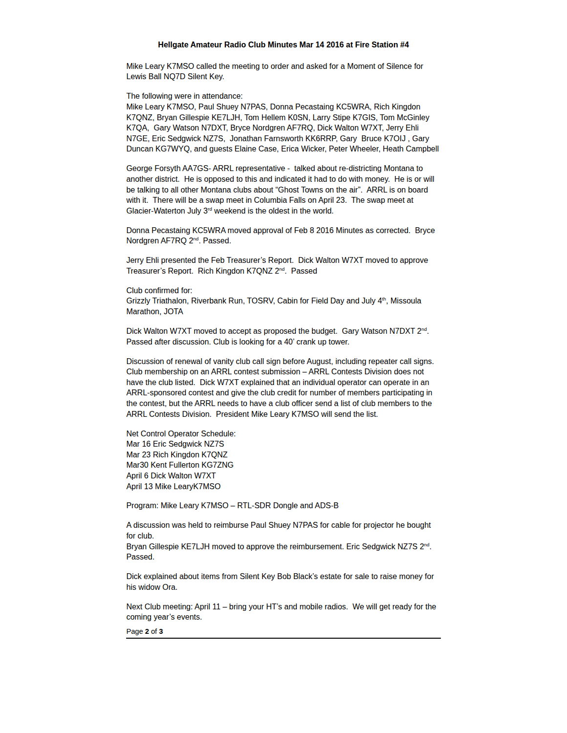Hellgate Amateur Radio Club Minutes Mar 14 2016 at Fire Station #4
Mike Leary K7MSO called the meeting to order and asked for a Moment of Silence for Lewis Ball NQ7D Silent Key.
The following were in attendance:
Mike Leary K7MSO, Paul Shuey N7PAS, Donna Pecastaing KC5WRA, Rich Kingdon K7QNZ, Bryan Gillespie KE7LJH, Tom Hellem K0SN, Larry Stipe K7GIS, Tom McGinley K7QA, Gary Watson N7DXT, Bryce Nordgren AF7RQ, Dick Walton W7XT, Jerry Ehli N7GE, Eric Sedgwick NZ7S, Jonathan Farnsworth KK6RRP, Gary Bruce K7OIJ , Gary Duncan KG7WYQ, and guests Elaine Case, Erica Wicker, Peter Wheeler, Heath Campbell
George Forsyth AA7GS- ARRL representative - talked about re-districting Montana to another district. He is opposed to this and indicated it had to do with money. He is or will be talking to all other Montana clubs about “Ghost Towns on the air”. ARRL is on board with it. There will be a swap meet in Columbia Falls on April 23. The swap meet at Glacier-Waterton July 3rd weekend is the oldest in the world.
Donna Pecastaing KC5WRA moved approval of Feb 8 2016 Minutes as corrected. Bryce Nordgren AF7RQ 2nd. Passed.
Jerry Ehli presented the Feb Treasurer’s Report. Dick Walton W7XT moved to approve Treasurer’s Report. Rich Kingdon K7QNZ 2nd. Passed
Club confirmed for:
Grizzly Triathalon, Riverbank Run, TOSRV, Cabin for Field Day and July 4th, Missoula Marathon, JOTA
Dick Walton W7XT moved to accept as proposed the budget. Gary Watson N7DXT 2nd. Passed after discussion. Club is looking for a 40’ crank up tower.
Discussion of renewal of vanity club call sign before August, including repeater call signs.
Club membership on an ARRL contest submission – ARRL Contests Division does not have the club listed. Dick W7XT explained that an individual operator can operate in an ARRL-sponsored contest and give the club credit for number of members participating in the contest, but the ARRL needs to have a club officer send a list of club members to the ARRL Contests Division. President Mike Leary K7MSO will send the list.
Net Control Operator Schedule:
Mar 16 Eric Sedgwick NZ7S
Mar 23 Rich Kingdon K7QNZ
Mar30 Kent Fullerton KG7ZNG
April 6 Dick Walton W7XT
April 13 Mike LearyK7MSO
Program: Mike Leary K7MSO – RTL-SDR Dongle and ADS-B
A discussion was held to reimburse Paul Shuey N7PAS for cable for projector he bought for club.
Bryan Gillespie KE7LJH moved to approve the reimbursement. Eric Sedgwick NZ7S 2nd. Passed.
Dick explained about items from Silent Key Bob Black’s estate for sale to raise money for his widow Ora.
Next Club meeting: April 11 – bring your HT’s and mobile radios. We will get ready for the coming year’s events.
Page 2 of 3